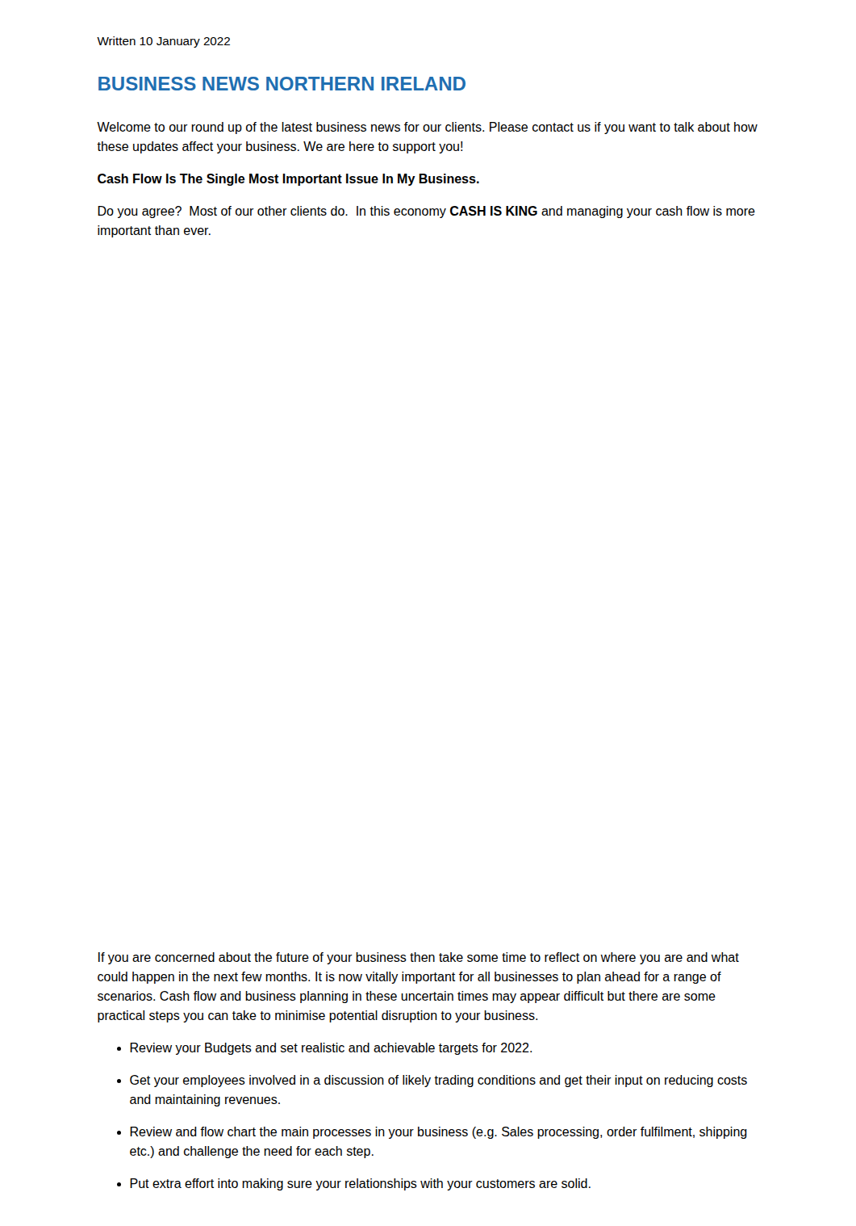Written 10 January 2022
BUSINESS NEWS NORTHERN IRELAND
Welcome to our round up of the latest business news for our clients. Please contact us if you want to talk about how these updates affect your business. We are here to support you!
Cash Flow Is The Single Most Important Issue In My Business.
Do you agree? Most of our other clients do. In this economy CASH IS KING and managing your cash flow is more important than ever.
If you are concerned about the future of your business then take some time to reflect on where you are and what could happen in the next few months. It is now vitally important for all businesses to plan ahead for a range of scenarios. Cash flow and business planning in these uncertain times may appear difficult but there are some practical steps you can take to minimise potential disruption to your business.
Review your Budgets and set realistic and achievable targets for 2022.
Get your employees involved in a discussion of likely trading conditions and get their input on reducing costs and maintaining revenues.
Review and flow chart the main processes in your business (e.g. Sales processing, order fulfilment, shipping etc.) and challenge the need for each step.
Put extra effort into making sure your relationships with your customers are solid.